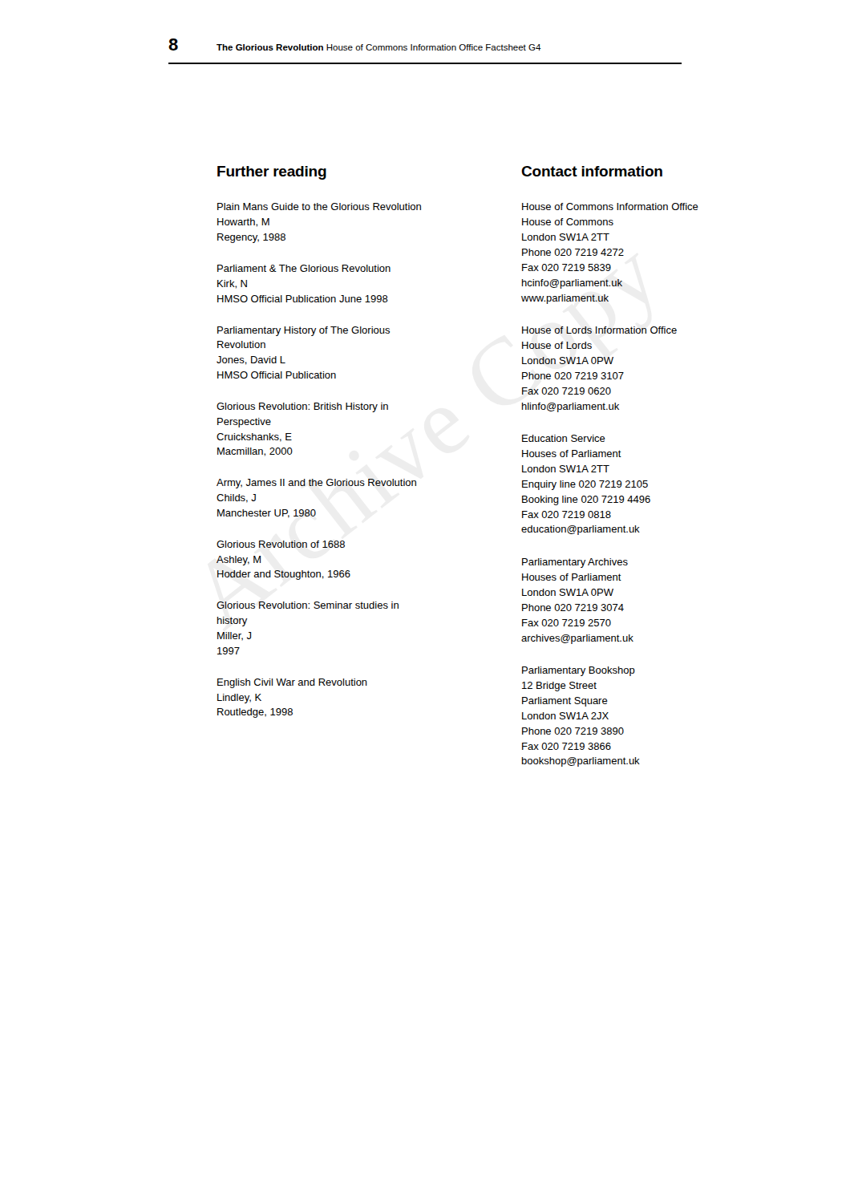Archive Copy
8
The Glorious Revolution House of Commons Information Office Factsheet G4
Further reading
Plain Mans Guide to the Glorious Revolution
Howarth, M
Regency, 1988
Parliament & The Glorious Revolution
Kirk, N
HMSO Official Publication June 1998
Parliamentary History of The Glorious
Revolution
Jones, David L
HMSO Official Publication
Glorious Revolution: British History in
Perspective
Cruickshanks, E
Macmillan, 2000
Army, James II and the Glorious Revolution
Childs, J
Manchester UP, 1980
Glorious Revolution of 1688
Ashley, M
Hodder and Stoughton, 1966
Glorious Revolution: Seminar studies in
history
Miller, J
1997
English Civil War and Revolution
Lindley, K
Routledge, 1998
Contact information
House of Commons Information Office
House of Commons
London SW1A 2TT
Phone 020 7219 4272
Fax 020 7219 5839
hcinfo@parliament.uk
www.parliament.uk
House of Lords Information Office
House of Lords
London SW1A 0PW
Phone 020 7219 3107
Fax 020 7219 0620
hlinfo@parliament.uk
Education Service
Houses of Parliament
London SW1A 2TT
Enquiry line 020 7219 2105
Booking line 020 7219 4496
Fax 020 7219 0818
education@parliament.uk
Parliamentary Archives
Houses of Parliament
London SW1A 0PW
Phone 020 7219 3074
Fax 020 7219 2570
archives@parliament.uk
Parliamentary Bookshop
12 Bridge Street
Parliament Square
London SW1A 2JX
Phone 020 7219 3890
Fax 020 7219 3866
bookshop@parliament.uk